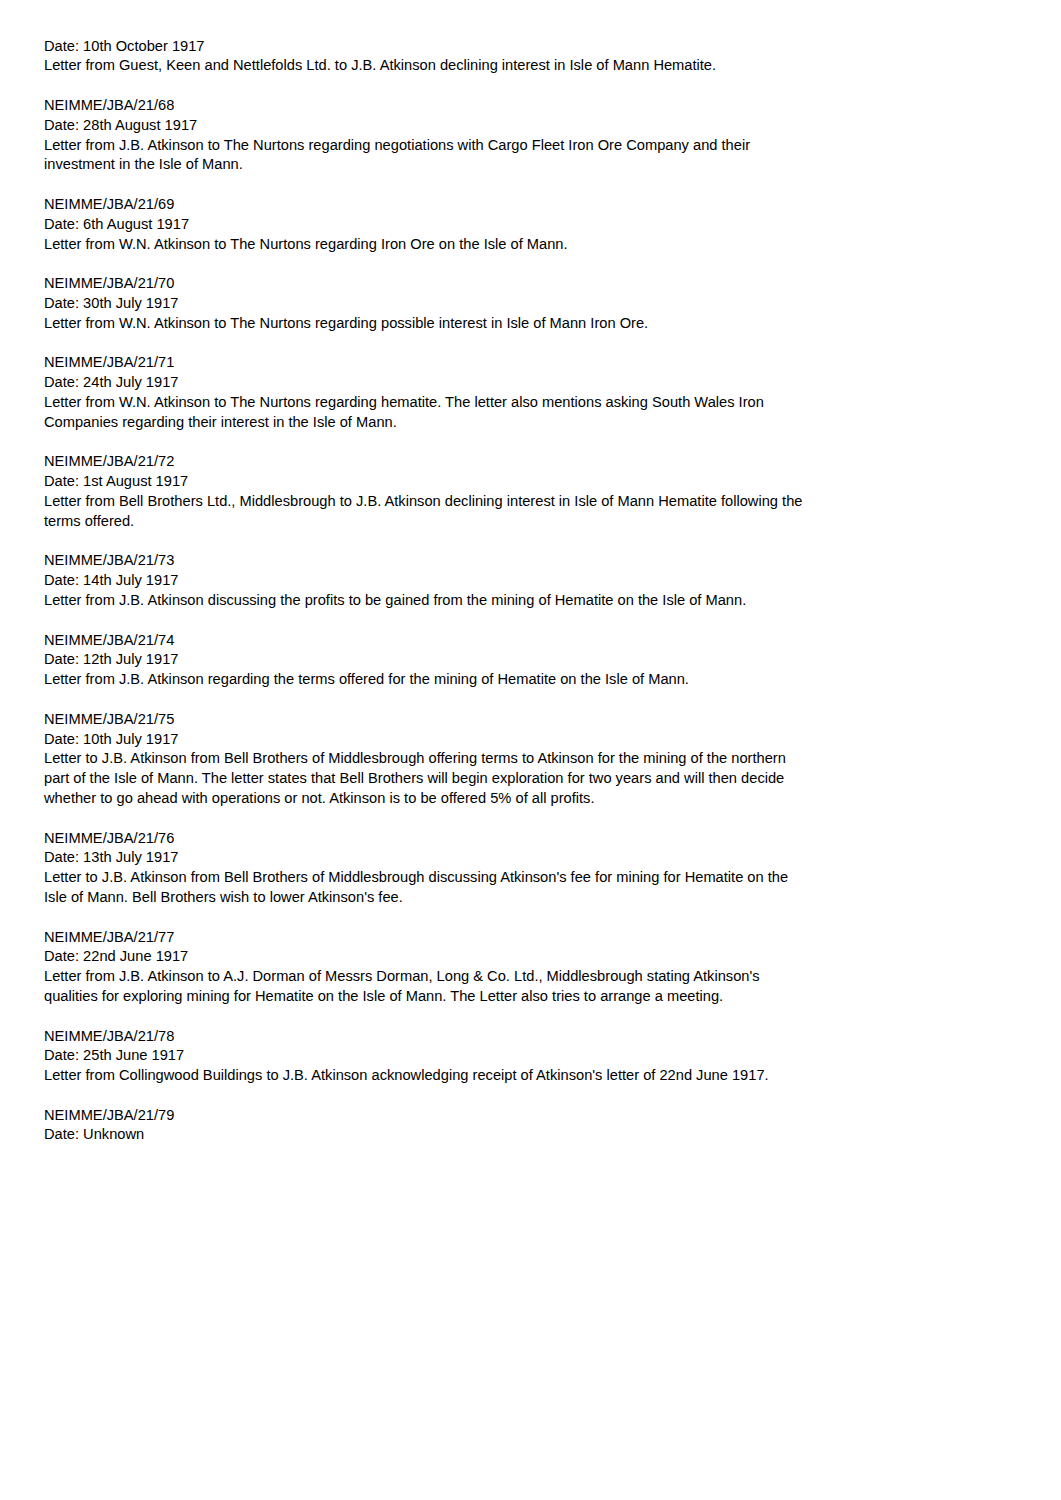Date: 10th October 1917
Letter from Guest, Keen and Nettlefolds Ltd. to J.B. Atkinson declining interest in Isle of Mann Hematite.
NEIMME/JBA/21/68
Date: 28th August 1917
Letter from J.B. Atkinson to The Nurtons regarding negotiations with Cargo Fleet Iron Ore Company and their investment in the Isle of Mann.
NEIMME/JBA/21/69
Date: 6th August 1917
Letter from W.N. Atkinson to The Nurtons regarding Iron Ore on the Isle of Mann.
NEIMME/JBA/21/70
Date: 30th July 1917
Letter from W.N. Atkinson to The Nurtons regarding possible interest in Isle of Mann Iron Ore.
NEIMME/JBA/21/71
Date: 24th July 1917
Letter from W.N. Atkinson to The Nurtons regarding hematite. The letter also mentions asking South Wales Iron Companies regarding their interest in the Isle of Mann.
NEIMME/JBA/21/72
Date: 1st August 1917
Letter from Bell Brothers Ltd., Middlesbrough to J.B. Atkinson declining interest in Isle of Mann Hematite following the terms offered.
NEIMME/JBA/21/73
Date: 14th July 1917
Letter from J.B. Atkinson discussing the profits to be gained from the mining of Hematite on the Isle of Mann.
NEIMME/JBA/21/74
Date: 12th July 1917
Letter from J.B. Atkinson regarding the terms offered for the mining of Hematite on the Isle of Mann.
NEIMME/JBA/21/75
Date: 10th July 1917
Letter to J.B. Atkinson from Bell Brothers of Middlesbrough offering terms to Atkinson for the mining of the northern part of the Isle of Mann. The letter states that Bell Brothers will begin exploration for two years and will then decide whether to go ahead with operations or not. Atkinson is to be offered 5% of all profits.
NEIMME/JBA/21/76
Date: 13th July 1917
Letter to J.B. Atkinson from Bell Brothers of Middlesbrough discussing Atkinson's fee for mining for Hematite on the Isle of Mann. Bell Brothers wish to lower Atkinson's fee.
NEIMME/JBA/21/77
Date: 22nd June 1917
Letter from J.B. Atkinson to A.J. Dorman of Messrs Dorman, Long & Co. Ltd., Middlesbrough stating Atkinson's qualities for exploring mining for Hematite on the Isle of Mann. The Letter also tries to arrange a meeting.
NEIMME/JBA/21/78
Date: 25th June 1917
Letter from Collingwood Buildings to J.B. Atkinson acknowledging receipt of Atkinson's letter of 22nd June 1917.
NEIMME/JBA/21/79
Date: Unknown